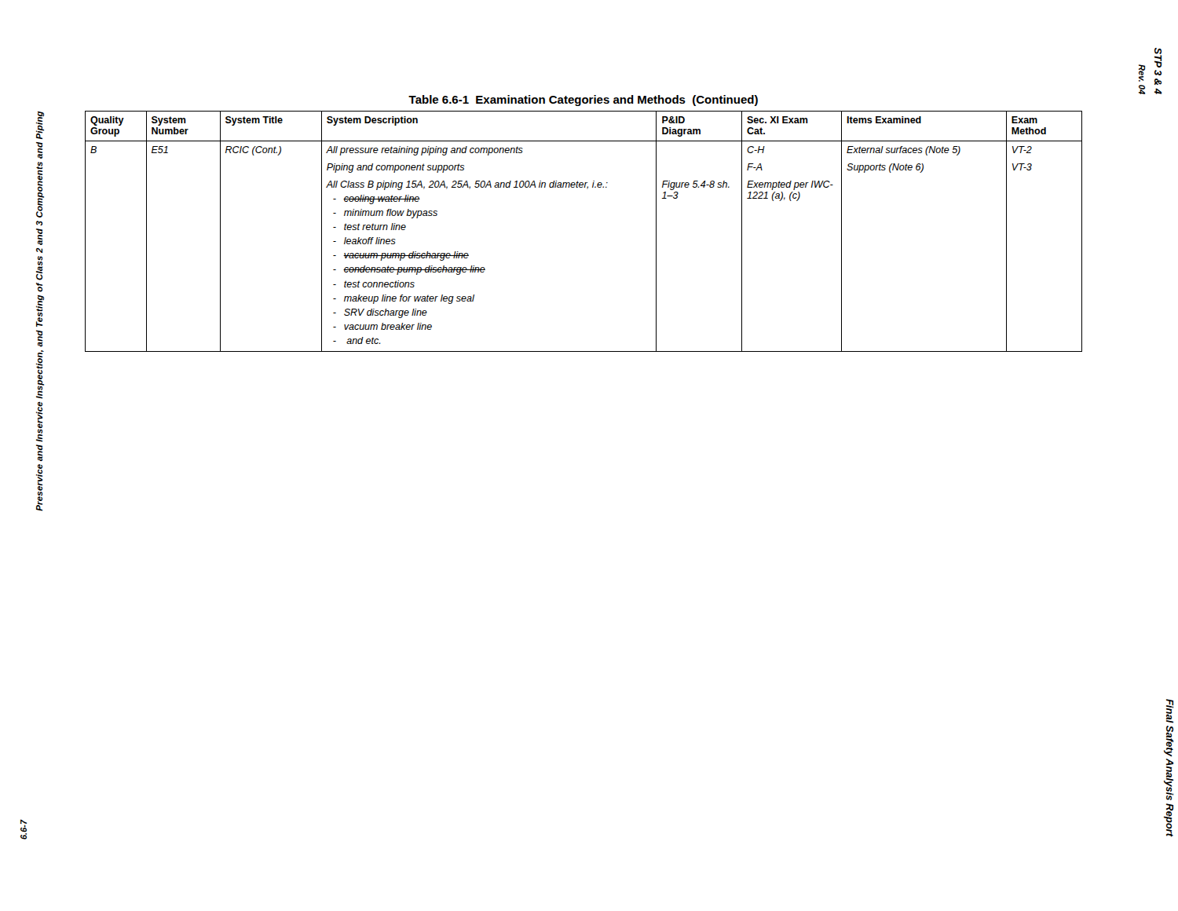Preservice and Inservice Inspection, and Testing of Class 2 and 3 Components and Piping
6.6-7
STP 3 & 4
Rev. 04
Final Safety Analysis Report
Table 6.6-1 Examination Categories and Methods (Continued)
| Quality Group | System Number | System Title | System Description | P&ID Diagram | Sec. XI Exam Cat. | Items Examined | Exam Method |
| --- | --- | --- | --- | --- | --- | --- | --- |
| B | E51 | RCIC (Cont.) | All pressure retaining piping and components | | C-H | External surfaces (Note 5) | VT-2 |
| | | | Piping and component supports | | F-A | Supports (Note 6) | VT-3 |
| | | | All Class B piping 15A, 20A, 25A, 50A and 100A in diameter, i.e.: cooling water line minimum flow bypass test return line leakoff lines vacuum pump discharge line condensate pump discharge line test connections makeup line for water leg seal SRV discharge line vacuum breaker line and etc. | Figure 5.4-8 sh. 1–3 | Exempted per IWC-1221 (a), (c) | | |